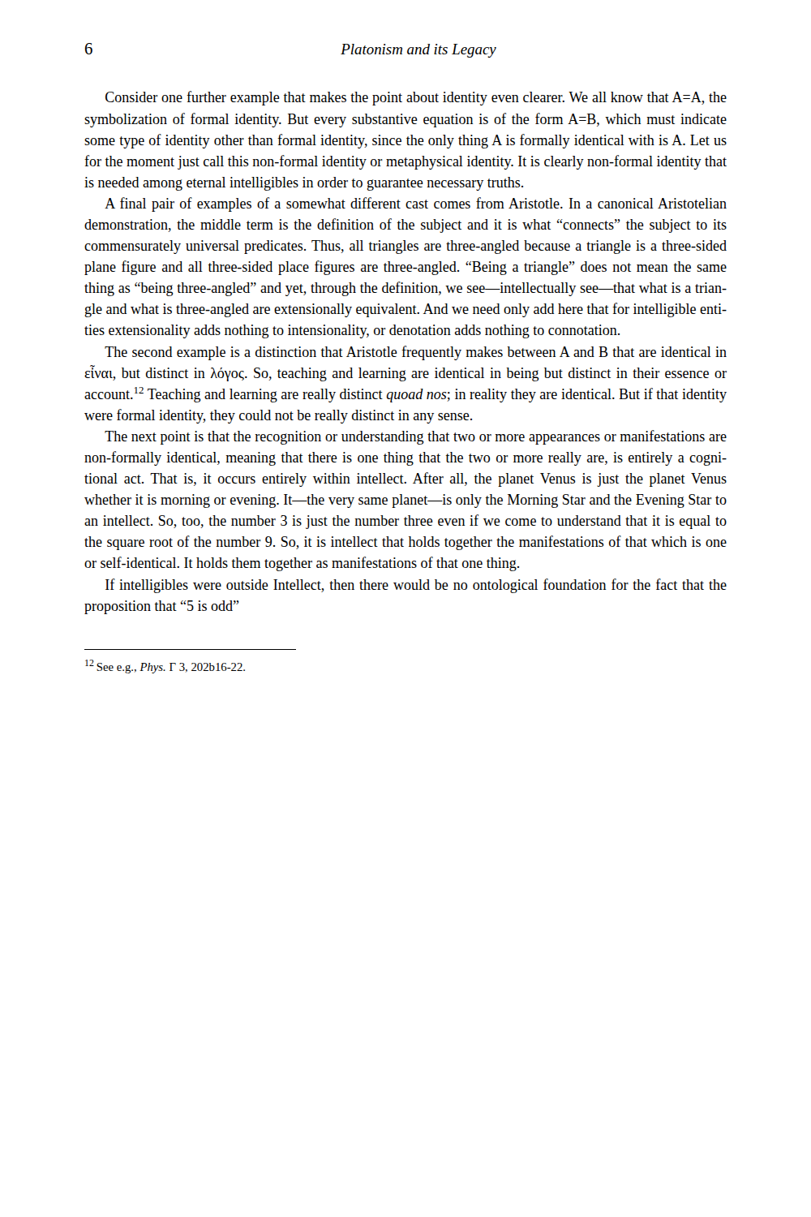6 Platonism and its Legacy
Consider one further example that makes the point about identity even clearer. We all know that A=A, the symbolization of formal identity. But every substantive equation is of the form A=B, which must indicate some type of identity other than formal identity, since the only thing A is formally identical with is A. Let us for the moment just call this non-formal identity or metaphysical identity. It is clearly non-formal identity that is needed among eternal intelligibles in order to guarantee necessary truths.
A final pair of examples of a somewhat different cast comes from Aristotle. In a canonical Aristotelian demonstration, the middle term is the definition of the subject and it is what “connects” the subject to its commensurately universal predicates. Thus, all triangles are three-angled because a triangle is a three-sided plane figure and all three-sided place figures are three-angled. “Being a triangle” does not mean the same thing as “being three-angled” and yet, through the definition, we see—intellectually see—that what is a triangle and what is three-angled are extensionally equivalent. And we need only add here that for intelligible entities extensionality adds nothing to intensionality, or denotation adds nothing to connotation.
The second example is a distinction that Aristotle frequently makes between A and B that are identical in εἶναι, but distinct in λόγος. So, teaching and learning are identical in being but distinct in their essence or account.12 Teaching and learning are really distinct quoad nos; in reality they are identical. But if that identity were formal identity, they could not be really distinct in any sense.
The next point is that the recognition or understanding that two or more appearances or manifestations are non-formally identical, meaning that there is one thing that the two or more really are, is entirely a cognitional act. That is, it occurs entirely within intellect. After all, the planet Venus is just the planet Venus whether it is morning or evening. It—the very same planet—is only the Morning Star and the Evening Star to an intellect. So, too, the number 3 is just the number three even if we come to understand that it is equal to the square root of the number 9. So, it is intellect that holds together the manifestations of that which is one or self-identical. It holds them together as manifestations of that one thing.
If intelligibles were outside Intellect, then there would be no ontological foundation for the fact that the proposition that “5 is odd”
12 See e.g., Phys. Γ 3, 202b16-22.